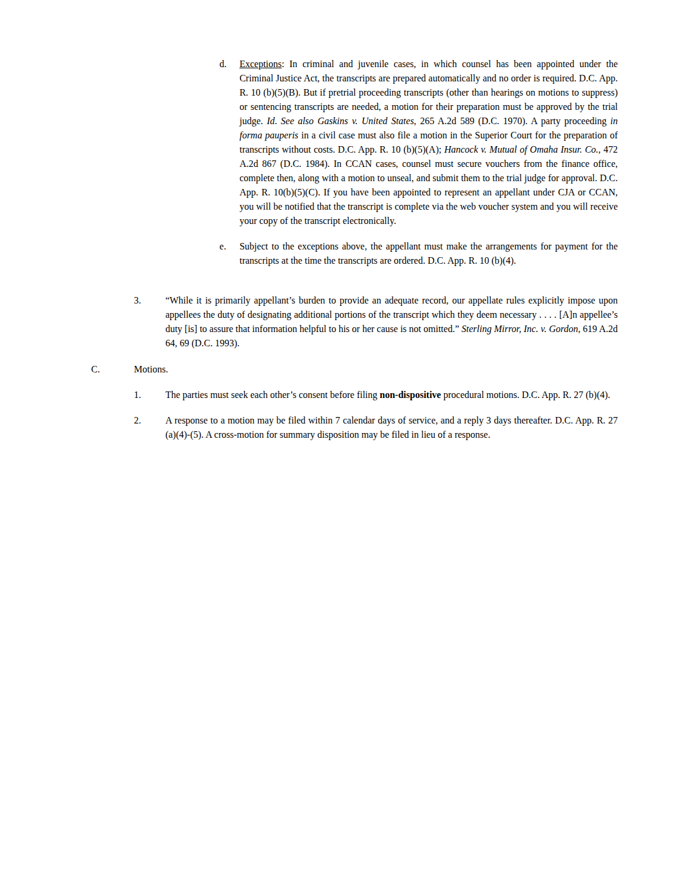d.
Exceptions: In criminal and juvenile cases, in which counsel has been appointed under the Criminal Justice Act, the transcripts are prepared automatically and no order is required. D.C. App. R. 10 (b)(5)(B). But if pretrial proceeding transcripts (other than hearings on motions to suppress) or sentencing transcripts are needed, a motion for their preparation must be approved by the trial judge. Id. See also Gaskins v. United States, 265 A.2d 589 (D.C. 1970). A party proceeding in forma pauperis in a civil case must also file a motion in the Superior Court for the preparation of transcripts without costs. D.C. App. R. 10 (b)(5)(A); Hancock v. Mutual of Omaha Insur. Co., 472 A.2d 867 (D.C. 1984). In CCAN cases, counsel must secure vouchers from the finance office, complete then, along with a motion to unseal, and submit them to the trial judge for approval. D.C. App. R. 10(b)(5)(C). If you have been appointed to represent an appellant under CJA or CCAN, you will be notified that the transcript is complete via the web voucher system and you will receive your copy of the transcript electronically.
e.
Subject to the exceptions above, the appellant must make the arrangements for payment for the transcripts at the time the transcripts are ordered. D.C. App. R. 10 (b)(4).
3.
“While it is primarily appellant’s burden to provide an adequate record, our appellate rules explicitly impose upon appellees the duty of designating additional portions of the transcript which they deem necessary . . . . [A]n appellee’s duty [is] to assure that information helpful to his or her cause is not omitted.” Sterling Mirror, Inc. v. Gordon, 619 A.2d 64, 69 (D.C. 1993).
C.
Motions.
1.
The parties must seek each other’s consent before filing non-dispositive procedural motions. D.C. App. R. 27 (b)(4).
2.
A response to a motion may be filed within 7 calendar days of service, and a reply 3 days thereafter. D.C. App. R. 27 (a)(4)-(5). A cross-motion for summary disposition may be filed in lieu of a response.